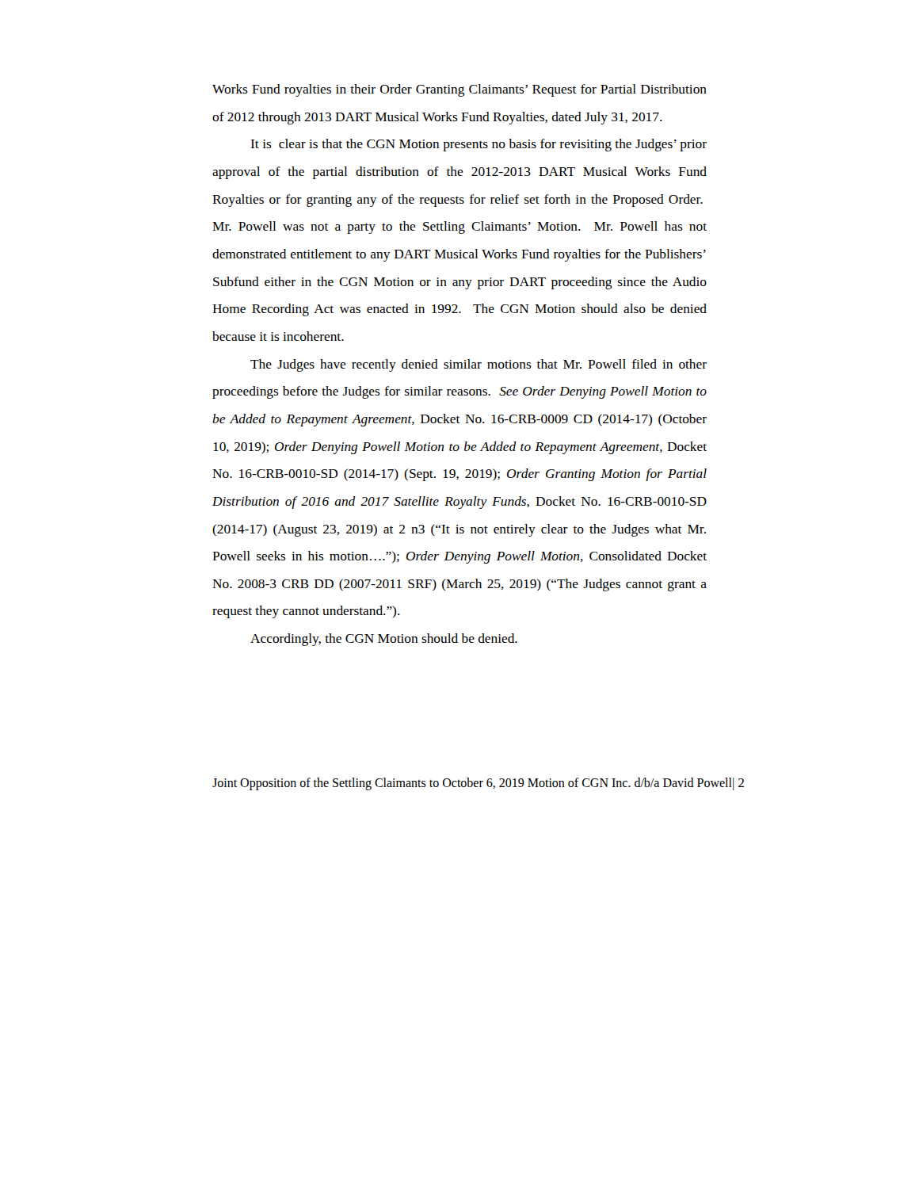Works Fund royalties in their Order Granting Claimants’ Request for Partial Distribution of 2012 through 2013 DART Musical Works Fund Royalties, dated July 31, 2017.
It is clear is that the CGN Motion presents no basis for revisiting the Judges’ prior approval of the partial distribution of the 2012-2013 DART Musical Works Fund Royalties or for granting any of the requests for relief set forth in the Proposed Order. Mr. Powell was not a party to the Settling Claimants’ Motion. Mr. Powell has not demonstrated entitlement to any DART Musical Works Fund royalties for the Publishers’ Subfund either in the CGN Motion or in any prior DART proceeding since the Audio Home Recording Act was enacted in 1992. The CGN Motion should also be denied because it is incoherent.
The Judges have recently denied similar motions that Mr. Powell filed in other proceedings before the Judges for similar reasons. See Order Denying Powell Motion to be Added to Repayment Agreement, Docket No. 16-CRB-0009 CD (2014-17) (October 10, 2019); Order Denying Powell Motion to be Added to Repayment Agreement, Docket No. 16-CRB-0010-SD (2014-17) (Sept. 19, 2019); Order Granting Motion for Partial Distribution of 2016 and 2017 Satellite Royalty Funds, Docket No. 16-CRB-0010-SD (2014-17) (August 23, 2019) at 2 n3 (“It is not entirely clear to the Judges what Mr. Powell seeks in his motion….”); Order Denying Powell Motion, Consolidated Docket No. 2008-3 CRB DD (2007-2011 SRF) (March 25, 2019) (“The Judges cannot grant a request they cannot understand.”).
Accordingly, the CGN Motion should be denied.
Joint Opposition of the Settling Claimants to October 6, 2019 Motion of CGN Inc. d/b/a David Powell| 2